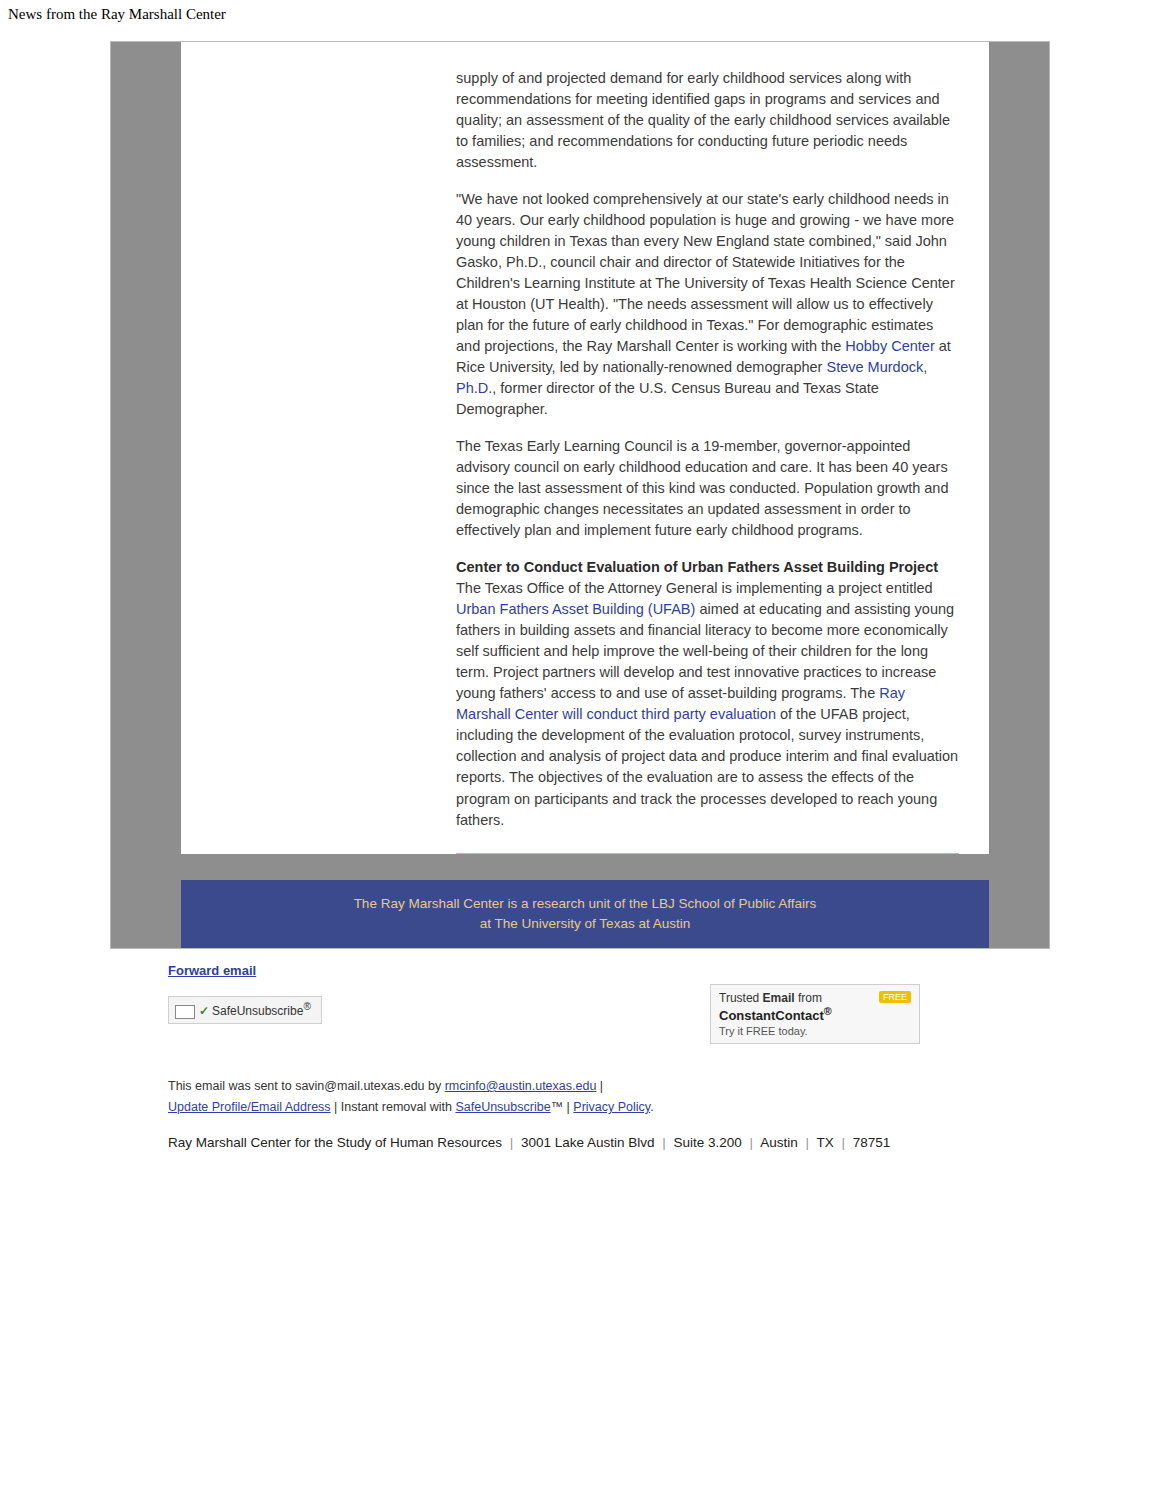News from the Ray Marshall Center
supply of and projected demand for early childhood services along with recommendations for meeting identified gaps in programs and services and quality; an assessment of the quality of the early childhood services available to families; and recommendations for conducting future periodic needs assessment.
"We have not looked comprehensively at our state's early childhood needs in 40 years. Our early childhood population is huge and growing - we have more young children in Texas than every New England state combined," said John Gasko, Ph.D., council chair and director of Statewide Initiatives for the Children's Learning Institute at The University of Texas Health Science Center at Houston (UT Health). "The needs assessment will allow us to effectively plan for the future of early childhood in Texas." For demographic estimates and projections, the Ray Marshall Center is working with the Hobby Center at Rice University, led by nationally-renowned demographer Steve Murdock, Ph.D., former director of the U.S. Census Bureau and Texas State Demographer.
The Texas Early Learning Council is a 19-member, governor-appointed advisory council on early childhood education and care. It has been 40 years since the last assessment of this kind was conducted. Population growth and demographic changes necessitates an updated assessment in order to effectively plan and implement future early childhood programs.
Center to Conduct Evaluation of Urban Fathers Asset Building Project
The Texas Office of the Attorney General is implementing a project entitled Urban Fathers Asset Building (UFAB) aimed at educating and assisting young fathers in building assets and financial literacy to become more economically self sufficient and help improve the well-being of their children for the long term. Project partners will develop and test innovative practices to increase young fathers' access to and use of asset-building programs. The Ray Marshall Center will conduct third party evaluation of the UFAB project, including the development of the evaluation protocol, survey instruments, collection and analysis of project data and produce interim and final evaluation reports. The objectives of the evaluation are to assess the effects of the program on participants and track the processes developed to reach young fathers.
The Ray Marshall Center is a research unit of the LBJ School of Public Affairs
at The University of Texas at Austin
Forward email
✓SafeUnsubscribe®
FREE
Trusted Email from
ConstantContact®
Try it FREE today.
This email was sent to savin@mail.utexas.edu by rmcinfo@austin.utexas.edu |
Update Profile/Email Address | Instant removal with SafeUnsubscribe™ | Privacy Policy.
Ray Marshall Center for the Study of Human Resources | 3001 Lake Austin Blvd | Suite 3.200 | Austin | TX | 78751